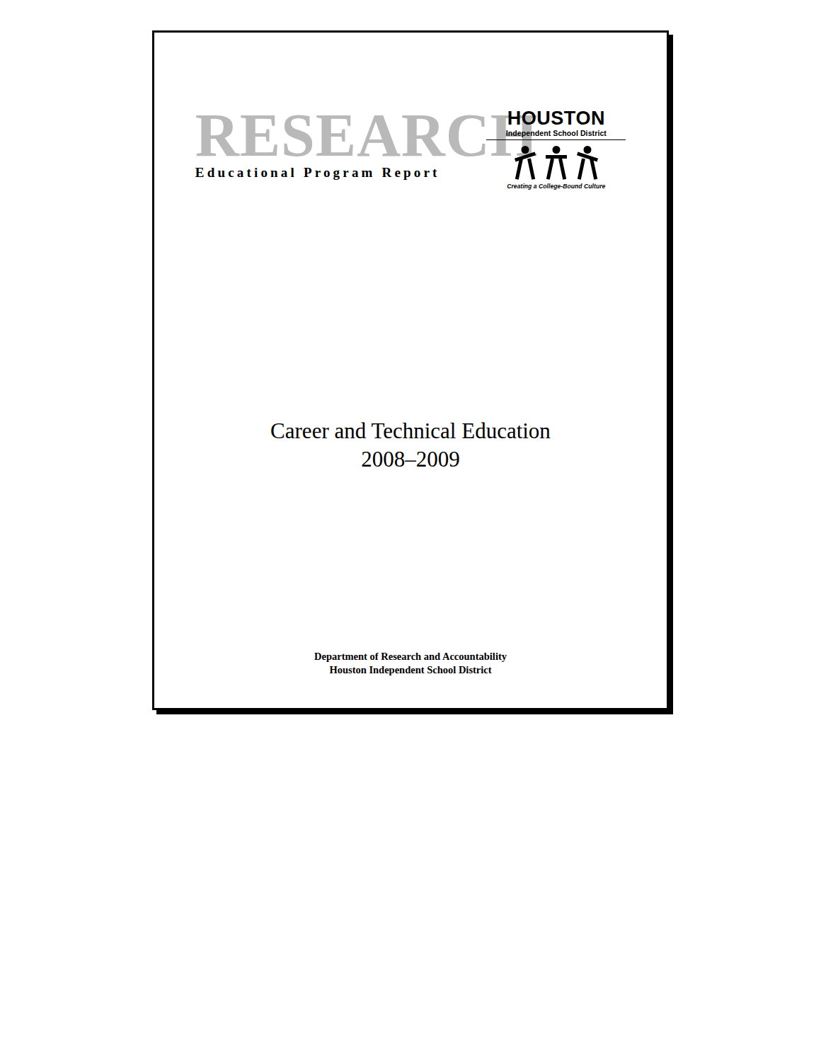RESEARCH
Educational Program Report
HOUSTON
Independent School District
Creating a College-Bound Culture
Career and Technical Education
2008–2009
Department of Research and Accountability
Houston Independent School District